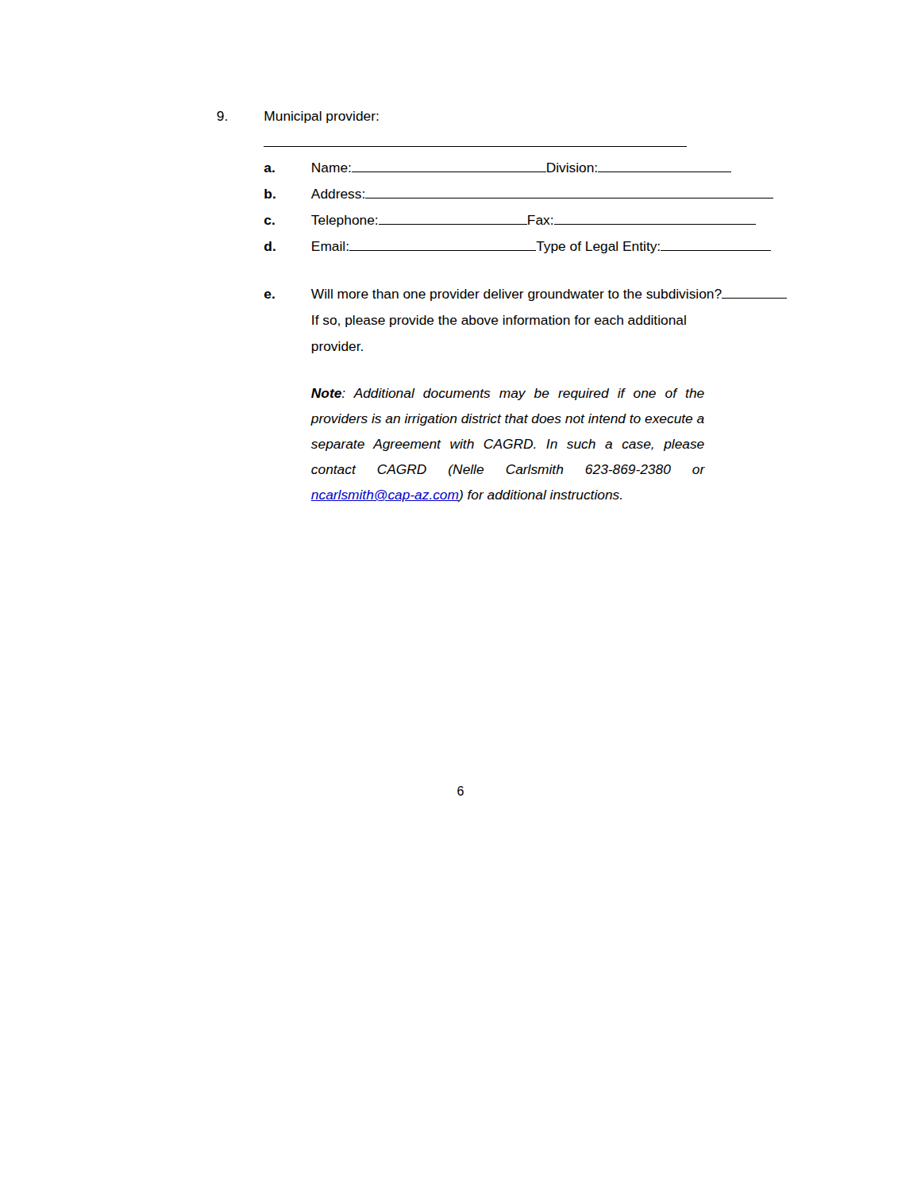9.
Municipal provider:
a.
Name: Division:
b.
Address:
c.
Telephone: Fax:
d.
Email: Type of Legal Entity:
e.
Will more than one provider deliver groundwater to the subdivision?
If so, please provide the above information for each additional provider.
Note: Additional documents may be required if one of the providers is an irrigation district that does not intend to execute a separate Agreement with CAGRD. In such a case, please contact CAGRD (Nelle Carlsmith 623-869-2380 or ncarlsmith@cap-az.com) for additional instructions.
6